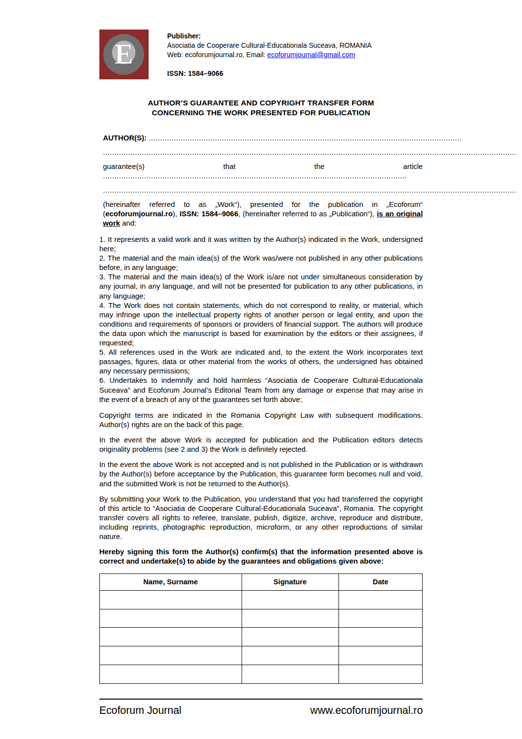E
Publisher:
Asociatia de Cooperare Cultural-Educationala Suceava, ROMANIA
Web: ecoforumjournal.ro, Email: ecoforumjournal@gmail.com
ISSN: 1584–9066
AUTHOR’S GUARANTEE AND COPYRIGHT TRANSFER FORM
CONCERNING THE WORK PRESENTED FOR PUBLICATION
AUTHOR(S): .........................................................................................................................................
.....................................................................................................................................................................................
guarantee(s) that the article .....................................................................................................................................
.....................................................................................................................................................................................
(hereinafter referred to as „Work“), presented for the publication in „Ecoforum“ (ecoforumjournal.ro), ISSN: 1584–9066, (hereinafter referred to as „Publication“), is an original work and:
1. It represents a valid work and it was written by the Author(s) indicated in the Work, undersigned here;
2. The material and the main idea(s) of the Work was/were not published in any other publications before, in any language;
3. The material and the main idea(s) of the Work is/are not under simultaneous consideration by any journal, in any language, and will not be presented for publication to any other publications, in any language;
4. The Work does not contain statements, which do not correspond to reality, or material, which may infringe upon the intellectual property rights of another person or legal entity, and upon the conditions and requirements of sponsors or providers of financial support. The authors will produce the data upon which the manuscript is based for examination by the editors or their assignees, if requested;
5. All references used in the Work are indicated and, to the extent the Work incorporates text passages, figures, data or other material from the works of others, the undersigned has obtained any necessary permissions;
6. Undertakes to indemnify and hold harmless “Asociatia de Cooperare Cultural-Educationala Suceava” and Ecoforum Journal’s Editorial Team from any damage or expense that may arise in the event of a breach of any of the guarantees set forth above;
Copyright terms are indicated in the Romania Copyright Law with subsequent modifications. Author(s) rights are on the back of this page.
In the event the above Work is accepted for publication and the Publication editors detects originality problems (see 2 and 3) the Work is definitely rejected.
In the event the above Work is not accepted and is not published in the Publication or is withdrawn by the Author(s) before acceptance by the Publication, this guarantee form becomes null and void, and the submitted Work is not be returned to the Author(s).
By submitting your Work to the Publication, you understand that you had transferred the copyright of this article to “Asociatia de Cooperare Cultural-Educationala Suceava”, Romania. The copyright transfer covers all rights to referee, translate, publish, digitize, archive, reproduce and distribute, including reprints, photographic reproduction, microform, or any other reproductions of similar nature.
Hereby signing this form the Author(s) confirm(s) that the information presented above is correct and undertake(s) to abide by the guarantees and obligations given above:
| Name, Surname | Signature | Date |
| --- | --- | --- |
Ecoforum Journal
www.ecoforumjournal.ro